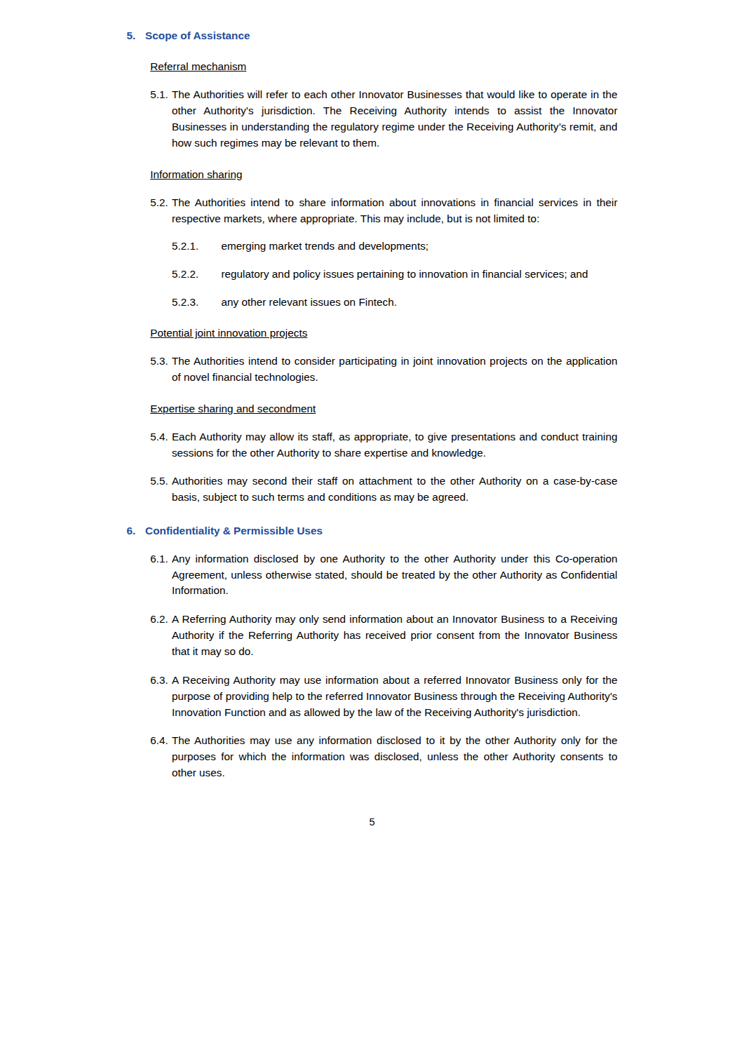5. Scope of Assistance
Referral mechanism
5.1. The Authorities will refer to each other Innovator Businesses that would like to operate in the other Authority’s jurisdiction. The Receiving Authority intends to assist the Innovator Businesses in understanding the regulatory regime under the Receiving Authority’s remit, and how such regimes may be relevant to them.
Information sharing
5.2. The Authorities intend to share information about innovations in financial services in their respective markets, where appropriate. This may include, but is not limited to:
5.2.1. emerging market trends and developments;
5.2.2. regulatory and policy issues pertaining to innovation in financial services; and
5.2.3. any other relevant issues on Fintech.
Potential joint innovation projects
5.3. The Authorities intend to consider participating in joint innovation projects on the application of novel financial technologies.
Expertise sharing and secondment
5.4. Each Authority may allow its staff, as appropriate, to give presentations and conduct training sessions for the other Authority to share expertise and knowledge.
5.5. Authorities may second their staff on attachment to the other Authority on a case-by-case basis, subject to such terms and conditions as may be agreed.
6. Confidentiality & Permissible Uses
6.1. Any information disclosed by one Authority to the other Authority under this Co-operation Agreement, unless otherwise stated, should be treated by the other Authority as Confidential Information.
6.2. A Referring Authority may only send information about an Innovator Business to a Receiving Authority if the Referring Authority has received prior consent from the Innovator Business that it may so do.
6.3. A Receiving Authority may use information about a referred Innovator Business only for the purpose of providing help to the referred Innovator Business through the Receiving Authority's Innovation Function and as allowed by the law of the Receiving Authority's jurisdiction.
6.4. The Authorities may use any information disclosed to it by the other Authority only for the purposes for which the information was disclosed, unless the other Authority consents to other uses.
5